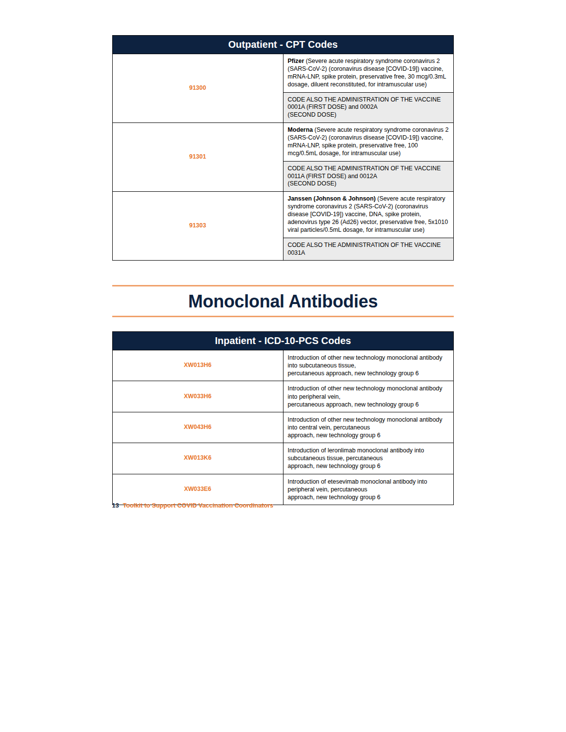| Outpatient - CPT Codes |
| --- |
| 91300 | Pfizer (Severe acute respiratory syndrome coronavirus 2 (SARS-CoV-2) (coronavirus disease [COVID-19]) vaccine, mRNA-LNP, spike protein, preservative free, 30 mcg/0.3mL dosage, diluent reconstituted, for intramuscular use) |
| CODE ALSO THE ADMINISTRATION OF THE VACCINE 0001A (FIRST DOSE) and 0002A (SECOND DOSE) |
| 91301 | Moderna (Severe acute respiratory syndrome coronavirus 2 (SARS-CoV-2) (coronavirus disease [COVID-19]) vaccine, mRNA-LNP, spike protein, preservative free, 100 mcg/0.5mL dosage, for intramuscular use) |
| CODE ALSO THE ADMINISTRATION OF THE VACCINE 0011A (FIRST DOSE) and 0012A (SECOND DOSE) |
| 91303 | Janssen (Johnson & Johnson) (Severe acute respiratory syndrome coronavirus 2 (SARS-CoV-2) (coronavirus disease [COVID-19]) vaccine, DNA, spike protein, adenovirus type 26 (Ad26) vector, preservative free, 5x1010 viral particles/0.5mL dosage, for intramuscular use) |
| CODE ALSO THE ADMINISTRATION OF THE VACCINE 0031A |
Monoclonal Antibodies
| Inpatient - ICD-10-PCS Codes |
| --- |
| XW013H6 | Introduction of other new technology monoclonal antibody into subcutaneous tissue, percutaneous approach, new technology group 6 |
| XW033H6 | Introduction of other new technology monoclonal antibody into peripheral vein, percutaneous approach, new technology group 6 |
| XW043H6 | Introduction of other new technology monoclonal antibody into central vein, percutaneous approach, new technology group 6 |
| XW013K6 | Introduction of leronlimab monoclonal antibody into subcutaneous tissue, percutaneous approach, new technology group 6 |
| XW033E6 | Introduction of etesevimab monoclonal antibody into peripheral vein, percutaneous approach, new technology group 6 |
13 Toolkit to Support COVID Vaccination Coordinators